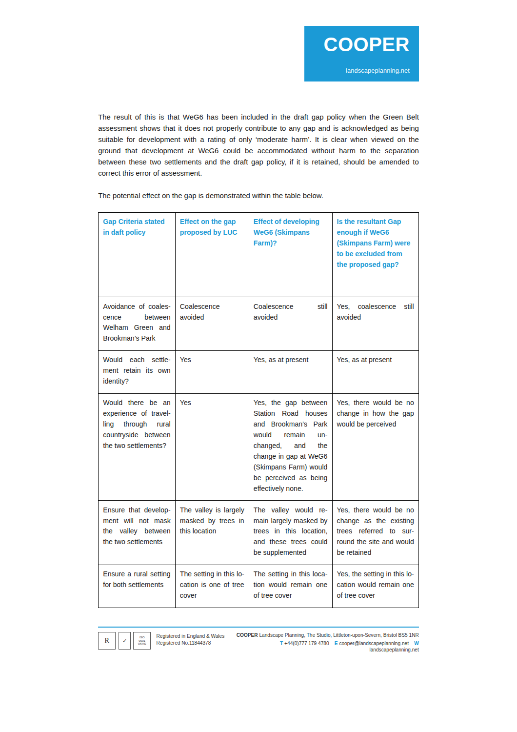COOPER landscapeplanning.net
The result of this is that WeG6 has been included in the draft gap policy when the Green Belt assessment shows that it does not properly contribute to any gap and is acknowledged as being suitable for development with a rating of only ‘moderate harm’. It is clear when viewed on the ground that development at WeG6 could be accommodated without harm to the separation between these two settlements and the draft gap policy, if it is retained, should be amended to correct this error of assessment.
The potential effect on the gap is demonstrated within the table below.
| Gap Criteria stated in daft policy | Effect on the gap proposed by LUC | Effect of developing WeG6 (Skimpans Farm)? | Is the resultant Gap enough if WeG6 (Skimpans Farm) were to be excluded from the proposed gap? |
| --- | --- | --- | --- |
| Avoidance of coalescence between Welham Green and Brookman’s Park | Coalescence avoided | Coalescence still avoided | Yes, coalescence still avoided |
| Would each settlement retain its own identity? | Yes | Yes, as at present | Yes, as at present |
| Would there be an experience of travelling through rural countryside between the two settlements? | Yes | Yes, the gap between Station Road houses and Brookman’s Park would remain unchanged, and the change in gap at WeG6 (Skimpans Farm) would be perceived as being effectively none. | Yes, there would be no change in how the gap would be perceived |
| Ensure that development will not mask the valley between the two settlements | The valley is largely masked by trees in this location | The valley would remain largely masked by trees in this location, and these trees could be supplemented | Yes, there would be no change as the existing trees referred to surround the site and would be retained |
| Ensure a rural setting for both settlements | The setting in this location is one of tree cover | The setting in this location would remain one of tree cover | Yes, the setting in this location would remain one of tree cover |
R
✓
ISO
9001
UKAS
Registered in England & Wales
Registered No.11844378
COOPER Landscape Planning, The Studio, Littleton-upon-Severn, Bristol BS5 1NR
T +44(0)777 179 4780 E cooper@landscapeplanning.net W landscapeplanning.net